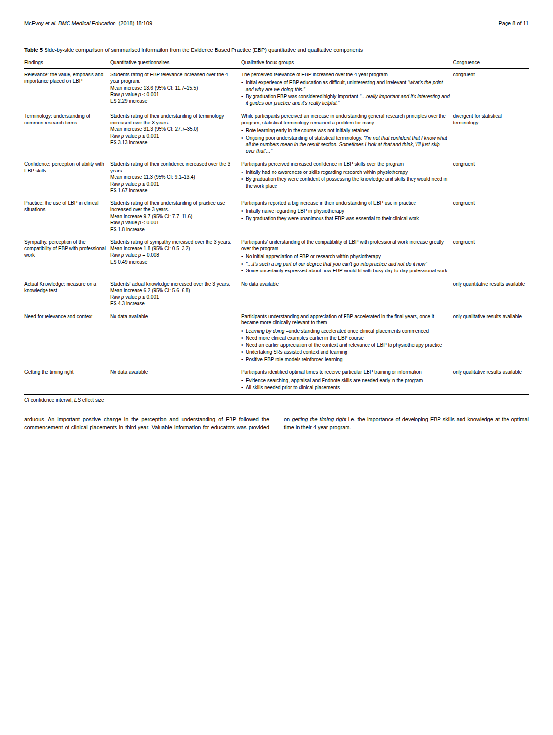McEvoy et al. BMC Medical Education (2018) 18:109
Page 8 of 11
Table 5 Side-by-side comparison of summarised information from the Evidence Based Practice (EBP) quantitative and qualitative components
| Findings | Quantitative questionnaires | Qualitative focus groups | Congruence |
| --- | --- | --- | --- |
| Relevance: the value, emphasis and importance placed on EBP | Students rating of EBP relevance increased over the 4 year program. Mean increase 13.6 (95% CI: 11.7–15.5) Raw p value p ≤ 0.001 ES 2.29 increase | The perceived relevance of EBP increased over the 4 year program Initial experience of EBP education as difficult, uninteresting and irrelevant “what's the point and why are we doing this.” By graduation EBP was considered highly important “…really important and it's interesting and it guides our practice and it's really helpful.” | congruent |
| Terminology: understanding of common research terms | Students rating of their understanding of terminology increased over the 3 years. Mean increase 31.3 (95% CI: 27.7–35.0) Raw p value p ≤ 0.001 ES 3.13 increase | While participants perceived an increase in understanding general research principles over the program, statistical terminology remained a problem for many Rote learning early in the course was not initially retained Ongoing poor understanding of statistical terminology. “I'm not that confident that I know what all the numbers mean in the result section. Sometimes I look at that and think, 'I'll just skip over that'…” | divergent for statistical terminology |
| Confidence: perception of ability with EBP skills | Students rating of their confidence increased over the 3 years. Mean increase 11.3 (95% CI: 9.1–13.4) Raw p value p ≤ 0.001 ES 1.67 increase | Participants perceived increased confidence in EBP skills over the program Initially had no awareness or skills regarding research within physiotherapy By graduation they were confident of possessing the knowledge and skills they would need in the work place | congruent |
| Practice: the use of EBP in clinical situations | Students rating of their understanding of practice use increased over the 3 years. Mean increase 9.7 (95% CI: 7.7–11.6) Raw p value p ≤ 0.001 ES 1.8 increase | Participants reported a big increase in their understanding of EBP use in practice Initially naïve regarding EBP in physiotherapy By graduation they were unanimous that EBP was essential to their clinical work | congruent |
| Sympathy: perception of the compatibility of EBP with professional work | Students rating of sympathy increased over the 3 years. Mean increase 1.8 (95% CI: 0.5–3.2) Raw p value p = 0.008 ES 0.49 increase | Participants' understanding of the compatibility of EBP with professional work increase greatly over the program No initial appreciation of EBP or research within physiotherapy “…it's such a big part of our degree that you can't go into practice and not do it now” Some uncertainly expressed about how EBP would fit with busy day-to-day professional work | congruent |
| Actual Knowledge: measure on a knowledge test | Students' actual knowledge increased over the 3 years. Mean increase 6.2 (95% CI: 5.6–6.8) Raw p value p ≤ 0.001 ES 4.3 increase | No data available | only quantitative results available |
| Need for relevance and context | No data available | Participants understanding and appreciation of EBP accelerated in the final years, once it became more clinically relevant to them Learning by doing –understanding accelerated once clinical placements commenced Need more clinical examples earlier in the EBP course Need an earlier appreciation of the context and relevance of EBP to physiotherapy practice Undertaking SRs assisted context and learning Positive EBP role models reinforced learning | only qualitative results available |
| Getting the timing right | No data available | Participants identified optimal times to receive particular EBP training or information Evidence searching, appraisal and Endnote skills are needed early in the program All skills needed prior to clinical placements | only qualitative results available |
CI confidence interval, ES effect size
arduous. An important positive change in the perception and understanding of EBP followed the commencement of clinical placements in third year. Valuable information for educators was provided on getting the timing right i.e. the importance of developing EBP skills and knowledge at the optimal time in their 4 year program.